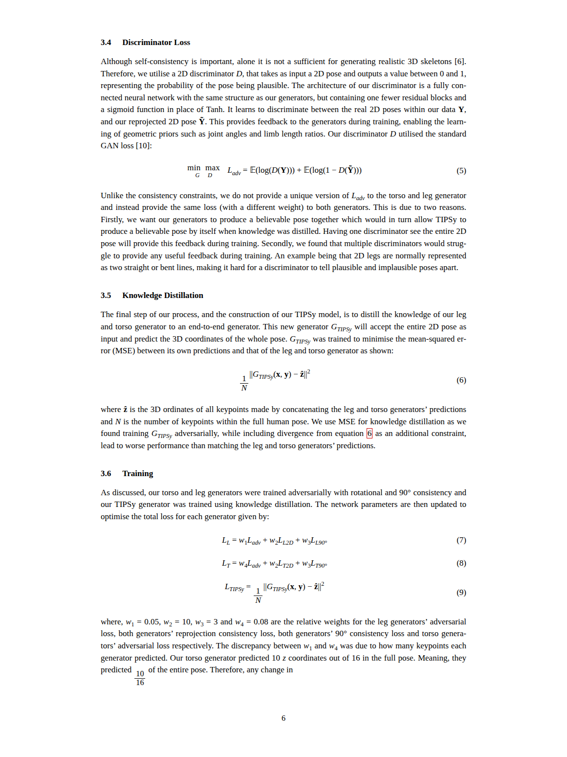3.4 Discriminator Loss
Although self-consistency is important, alone it is not a sufficient for generating realistic 3D skeletons [6]. Therefore, we utilise a 2D discriminator D, that takes as input a 2D pose and outputs a value between 0 and 1, representing the probability of the pose being plausible. The architecture of our discriminator is a fully connected neural network with the same structure as our generators, but containing one fewer residual blocks and a sigmoid function in place of Tanh. It learns to discriminate between the real 2D poses within our data Y, and our reprojected 2D pose Ỹ. This provides feedback to the generators during training, enabling the learning of geometric priors such as joint angles and limb length ratios. Our discriminator D utilised the standard GAN loss [10]:
min max GD Ladv = 𝔼(log(D(Y))) + 𝔼(log(1 − D(Ỹ)))
(5)
Unlike the consistency constraints, we do not provide a unique version of Ladv to the torso and leg generator and instead provide the same loss (with a different weight) to both generators. This is due to two reasons. Firstly, we want our generators to produce a believable pose together which would in turn allow TIPSy to produce a believable pose by itself when knowledge was distilled. Having one discriminator see the entire 2D pose will provide this feedback during training. Secondly, we found that multiple discriminators would struggle to provide any useful feedback during training. An example being that 2D legs are normally represented as two straight or bent lines, making it hard for a discriminator to tell plausible and implausible poses apart.
3.5 Knowledge Distillation
The final step of our process, and the construction of our TIPSy model, is to distill the knowledge of our leg and torso generator to an end-to-end generator. This new generator GTIPSy will accept the entire 2D pose as input and predict the 3D coordinates of the whole pose. GTIPSy was trained to minimise the mean-squared error (MSE) between its own predictions and that of the leg and torso generator as shown:
1 N||GTIPSy(x, y) − ẑ||2
(6)
where ẑ is the 3D ordinates of all keypoints made by concatenating the leg and torso generators’ predictions and N is the number of keypoints within the full human pose. We use MSE for knowledge distillation as we found training GTIPSy adversarially, while including divergence from equation 6 as an additional constraint, lead to worse performance than matching the leg and torso generators’ predictions.
3.6 Training
As discussed, our torso and leg generators were trained adversarially with rotational and 90° consistency and our TIPSy generator was trained using knowledge distillation. The network parameters are then updated to optimise the total loss for each generator given by:
LL = w1Ladv + w2LL2D + w3LL90°
(7)
LT = w4Ladv + w2LT2D + w3LT90°
(8)
LTIPSy = 1 N||GTIPSy(x, y) − ẑ||2
(9)
where, w1 = 0.05, w2 = 10, w3 = 3 and w4 = 0.08 are the relative weights for the leg generators’ adversarial loss, both generators’ reprojection consistency loss, both generators’ 90° consistency loss and torso generators’ adversarial loss respectively. The discrepancy between w1 and w4 was due to how many keypoints each generator predicted. Our torso generator predicted 10 z coordinates out of 16 in the full pose. Meaning, they predicted 1016 of the entire pose. Therefore, any change in
6